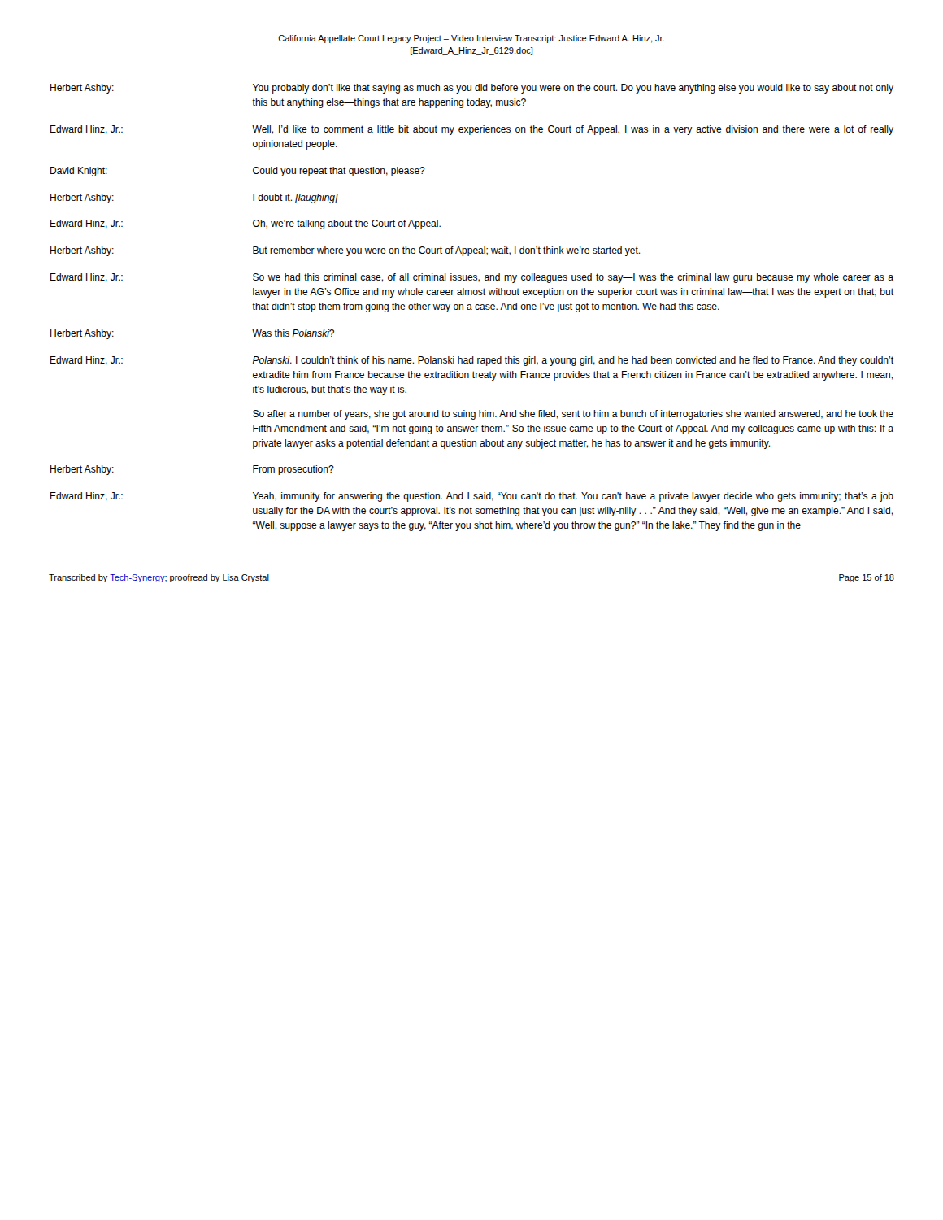California Appellate Court Legacy Project – Video Interview Transcript: Justice Edward A. Hinz, Jr.
[Edward_A_Hinz_Jr_6129.doc]
| Herbert Ashby: | You probably don’t like that saying as much as you did before you were on the court. Do you have anything else you would like to say about not only this but anything else—things that are happening today, music? |
| Edward Hinz, Jr.: | Well, I’d like to comment a little bit about my experiences on the Court of Appeal. I was in a very active division and there were a lot of really opinionated people. |
| David Knight: | Could you repeat that question, please? |
| Herbert Ashby: | I doubt it. [laughing] |
| Edward Hinz, Jr.: | Oh, we’re talking about the Court of Appeal. |
| Herbert Ashby: | But remember where you were on the Court of Appeal; wait, I don’t think we’re started yet. |
| Edward Hinz, Jr.: | So we had this criminal case, of all criminal issues, and my colleagues used to say—I was the criminal law guru because my whole career as a lawyer in the AG’s Office and my whole career almost without exception on the superior court was in criminal law—that I was the expert on that; but that didn’t stop them from going the other way on a case. And one I’ve just got to mention. We had this case. |
| Herbert Ashby: | Was this Polanski ? |
| Edward Hinz, Jr.: | Polanski . I couldn’t think of his name. Polanski had raped this girl, a young girl, and he had been convicted and he fled to France. And they couldn’t extradite him from France because the extradition treaty with France provides that a French citizen in France can’t be extradited anywhere. I mean, it’s ludicrous, but that’s the way it is. So after a number of years, she got around to suing him. And she filed, sent to him a bunch of interrogatories she wanted answered, and he took the Fifth Amendment and said, “I’m not going to answer them.” So the issue came up to the Court of Appeal. And my colleagues came up with this: If a private lawyer asks a potential defendant a question about any subject matter, he has to answer it and he gets immunity. |
| Herbert Ashby: | From prosecution? |
| Edward Hinz, Jr.: | Yeah, immunity for answering the question. And I said, “You can't do that. You can't have a private lawyer decide who gets immunity; that’s a job usually for the DA with the court’s approval. It’s not something that you can just willy-nilly . . .” And they said, “Well, give me an example.” And I said, “Well, suppose a lawyer says to the guy, “After you shot him, where’d you throw the gun?” “In the lake.” They find the gun in the |
Transcribed by Tech-Synergy; proofread by Lisa Crystal Page 15 of 18